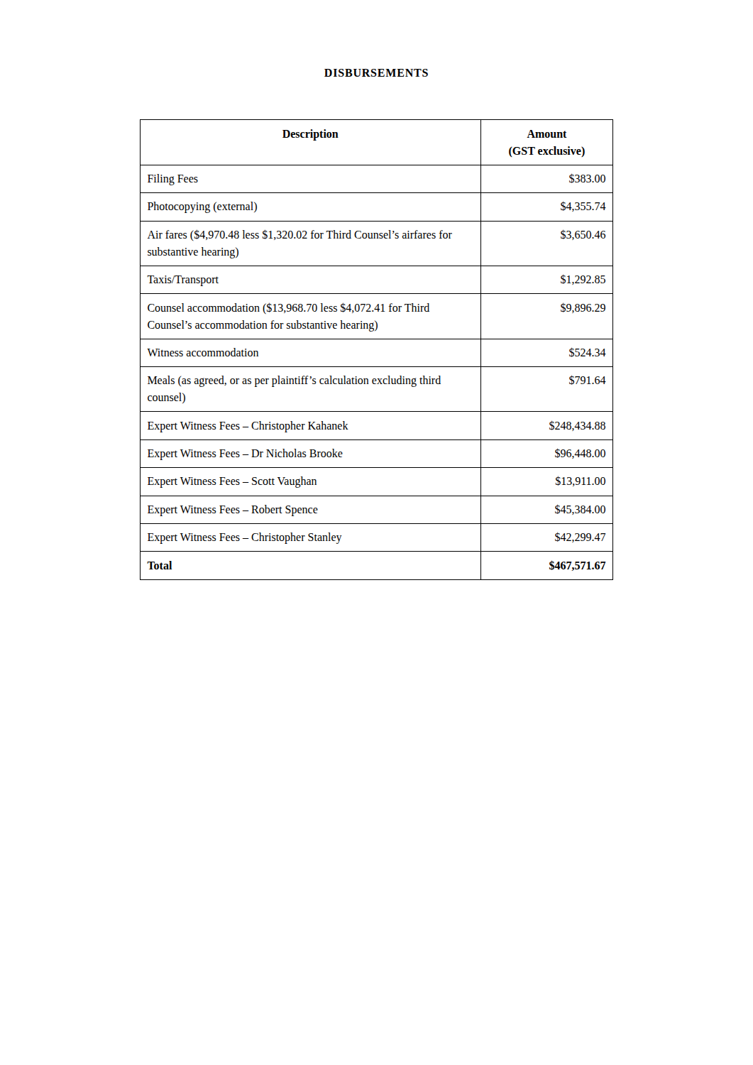Disbursements
| Description | Amount (GST exclusive) |
| --- | --- |
| Filing Fees | $383.00 |
| Photocopying (external) | $4,355.74 |
| Air fares ($4,970.48 less $1,320.02 for Third Counsel’s airfares for substantive hearing) | $3,650.46 |
| Taxis/Transport | $1,292.85 |
| Counsel accommodation ($13,968.70 less $4,072.41 for Third Counsel’s accommodation for substantive hearing) | $9,896.29 |
| Witness accommodation | $524.34 |
| Meals (as agreed, or as per plaintiff’s calculation excluding third counsel) | $791.64 |
| Expert Witness Fees – Christopher Kahanek | $248,434.88 |
| Expert Witness Fees – Dr Nicholas Brooke | $96,448.00 |
| Expert Witness Fees – Scott Vaughan | $13,911.00 |
| Expert Witness Fees – Robert Spence | $45,384.00 |
| Expert Witness Fees – Christopher Stanley | $42,299.47 |
| Total | $467,571.67 |